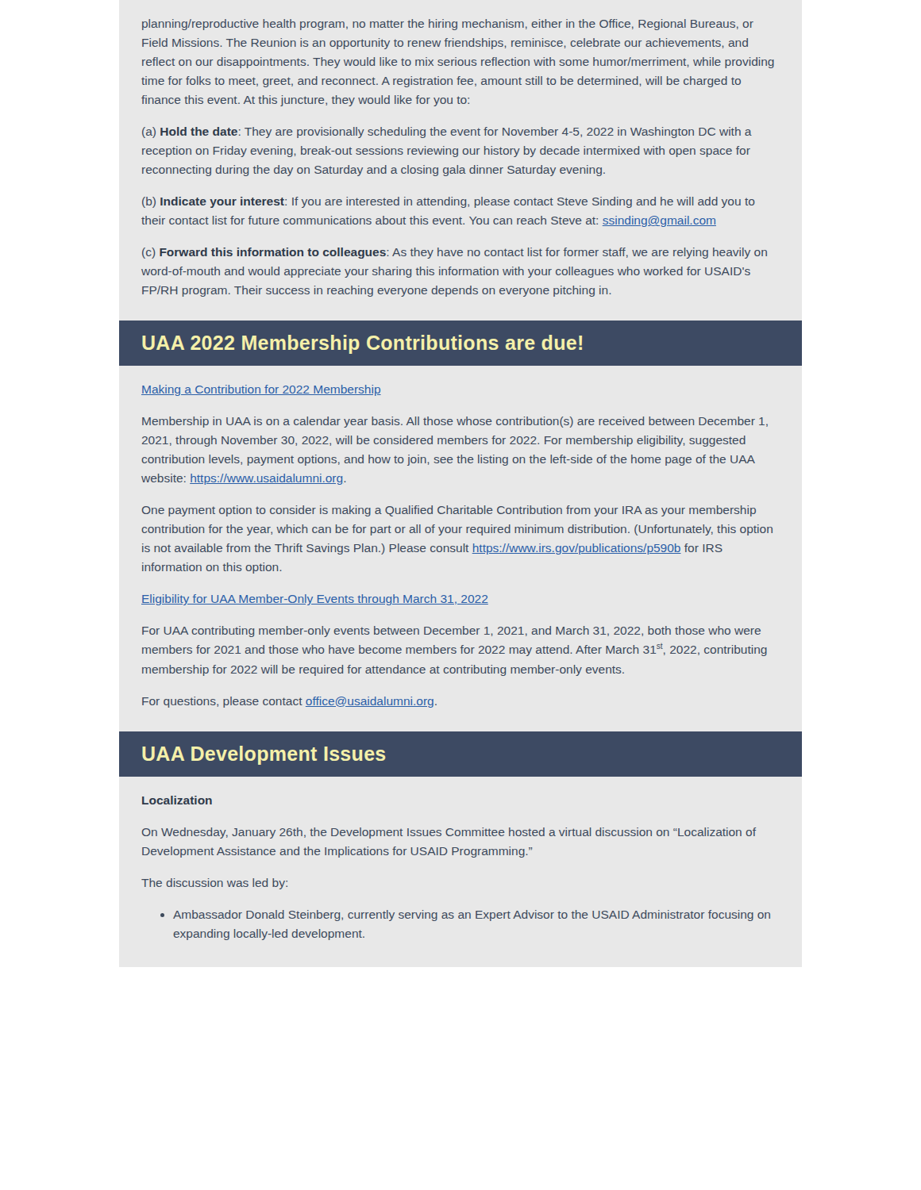planning/reproductive health program, no matter the hiring mechanism, either in the Office, Regional Bureaus, or Field Missions. The Reunion is an opportunity to renew friendships, reminisce, celebrate our achievements, and reflect on our disappointments. They would like to mix serious reflection with some humor/merriment, while providing time for folks to meet, greet, and reconnect. A registration fee, amount still to be determined, will be charged to finance this event. At this juncture, they would like for you to:
(a) Hold the date: They are provisionally scheduling the event for November 4-5, 2022 in Washington DC with a reception on Friday evening, break-out sessions reviewing our history by decade intermixed with open space for reconnecting during the day on Saturday and a closing gala dinner Saturday evening.
(b) Indicate your interest: If you are interested in attending, please contact Steve Sinding and he will add you to their contact list for future communications about this event. You can reach Steve at: ssinding@gmail.com
(c) Forward this information to colleagues: As they have no contact list for former staff, we are relying heavily on word-of-mouth and would appreciate your sharing this information with your colleagues who worked for USAID's FP/RH program. Their success in reaching everyone depends on everyone pitching in.
UAA 2022 Membership Contributions are due!
Making a Contribution for 2022 Membership
Membership in UAA is on a calendar year basis. All those whose contribution(s) are received between December 1, 2021, through November 30, 2022, will be considered members for 2022. For membership eligibility, suggested contribution levels, payment options, and how to join, see the listing on the left‑side of the home page of the UAA website: https://www.usaidalumni.org.
One payment option to consider is making a Qualified Charitable Contribution from your IRA as your membership contribution for the year, which can be for part or all of your required minimum distribution. (Unfortunately, this option is not available from the Thrift Savings Plan.) Please consult https://www.irs.gov/publications/p590b for IRS information on this option.
Eligibility for UAA Member-Only Events through March 31, 2022
For UAA contributing member-only events between December 1, 2021, and March 31, 2022, both those who were members for 2021 and those who have become members for 2022 may attend. After March 31st, 2022, contributing membership for 2022 will be required for attendance at contributing member-only events.
For questions, please contact office@usaidalumni.org.
UAA Development Issues
Localization
On Wednesday, January 26th, the Development Issues Committee hosted a virtual discussion on “Localization of Development Assistance and the Implications for USAID Programming.”
The discussion was led by:
Ambassador Donald Steinberg, currently serving as an Expert Advisor to the USAID Administrator focusing on expanding locally-led development.